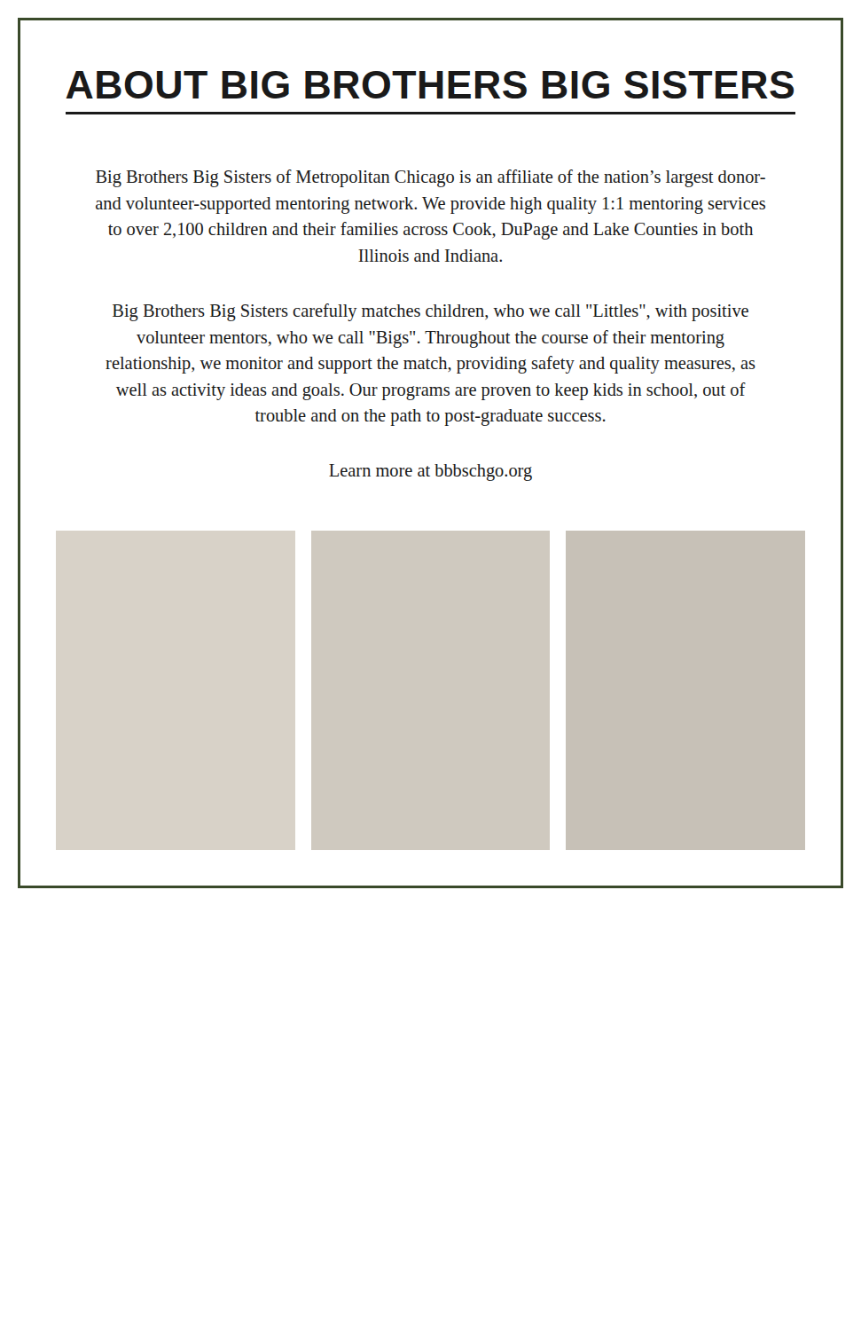About Big Brothers Big Sisters
Big Brothers Big Sisters of Metropolitan Chicago is an affiliate of the nation’s largest donor-and volunteer-supported mentoring network. We provide high quality 1:1 mentoring services to over 2,100 children and their families across Cook, DuPage and Lake Counties in both Illinois and Indiana.
Big Brothers Big Sisters carefully matches children, who we call "Littles", with positive volunteer mentors, who we call "Bigs". Throughout the course of their mentoring relationship, we monitor and support the match, providing safety and quality measures, as well as activity ideas and goals. Our programs are proven to keep kids in school, out of trouble and on the path to post-graduate success.
Learn more at bbbschgo.org